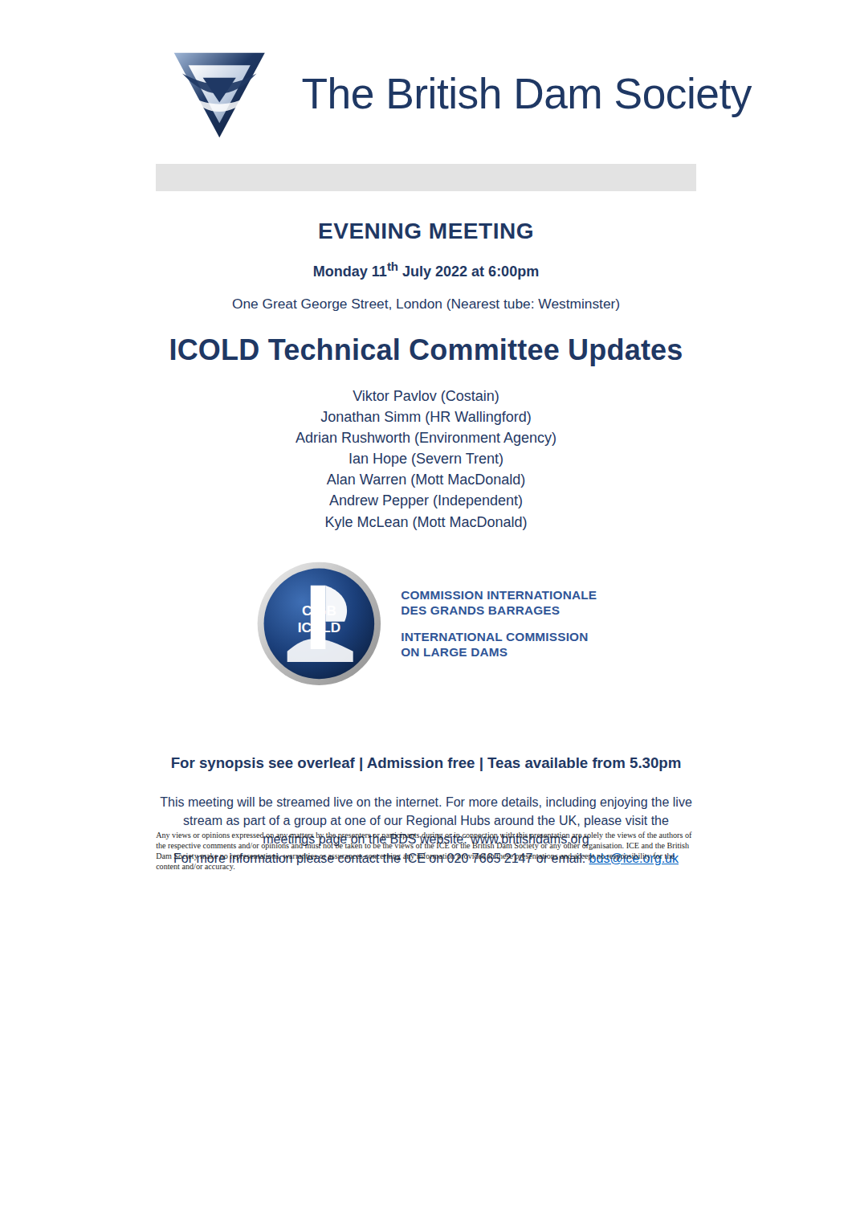The British Dam Society
EVENING MEETING
Monday 11th July 2022 at 6:00pm
One Great George Street, London (Nearest tube: Westminster)
ICOLD Technical Committee Updates
Viktor Pavlov (Costain)
Jonathan Simm (HR Wallingford)
Adrian Rushworth (Environment Agency)
Ian Hope (Severn Trent)
Alan Warren (Mott MacDonald)
Andrew Pepper (Independent)
Kyle McLean (Mott MacDonald)
CIGB ICOLD
COMMISSION INTERNATIONALE
DES GRANDS BARRAGES
INTERNATIONAL COMMISSION
ON LARGE DAMS
For synopsis see overleaf | Admission free | Teas available from 5.30pm
This meeting will be streamed live on the internet. For more details, including enjoying the live stream as part of a group at one of our Regional Hubs around the UK, please visit the meetings page on the BDS website: www.britishdams.org
For more information please contact the ICE on 020 7665 2147 or email: bds@ice.org.uk
Any views or opinions expressed on any matters by the presenters or participants during or in connection with this presentation are solely the views of the authors of the respective comments and/or opinions and must not be taken to be the views of the ICE or the British Dam Society or any other organisation. ICE and the British Dam Society make no representations, warranties or assurances concerning any information provided in these presentations and accept no responsibility for the content and/or accuracy.